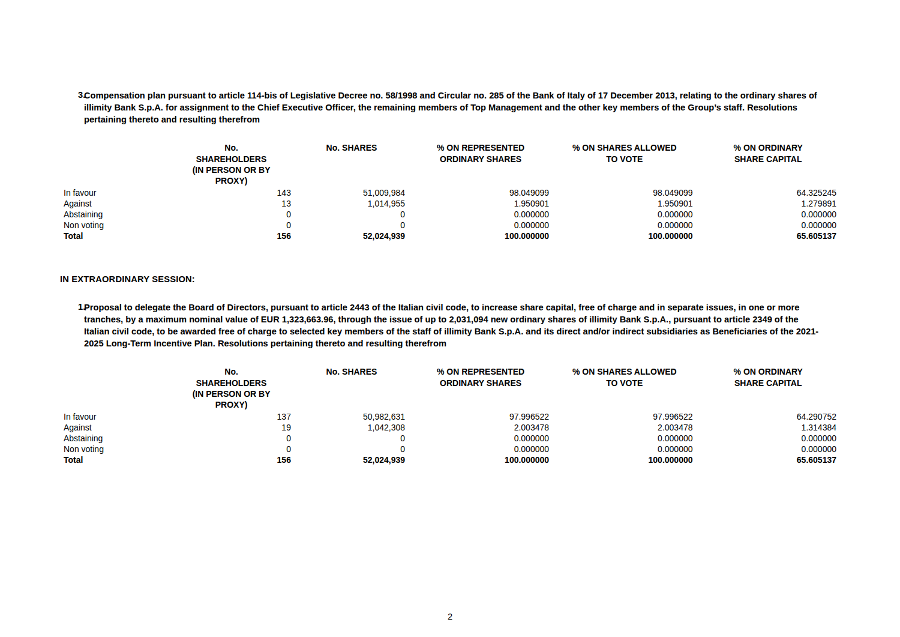3.
Compensation plan pursuant to article 114-bis of Legislative Decree no. 58/1998 and Circular no. 285 of the Bank of Italy of 17 December 2013, relating to the ordinary shares of illimity Bank S.p.A. for assignment to the Chief Executive Officer, the remaining members of Top Management and the other key members of the Group’s staff. Resolutions pertaining thereto and resulting therefrom
| | No. SHAREHOLDERS (IN PERSON OR BY PROXY) | No. SHARES | % ON REPRESENTED ORDINARY SHARES | % ON SHARES ALLOWED TO VOTE | % ON ORDINARY SHARE CAPITAL |
| --- | --- | --- | --- | --- | --- |
| In favour | 143 | 51,009,984 | 98.049099 | 98.049099 | 64.325245 |
| Against | 13 | 1,014,955 | 1.950901 | 1.950901 | 1.279891 |
| Abstaining | 0 | 0 | 0.000000 | 0.000000 | 0.000000 |
| Non voting | 0 | 0 | 0.000000 | 0.000000 | 0.000000 |
| Total | 156 | 52,024,939 | 100.000000 | 100.000000 | 65.605137 |
IN EXTRAORDINARY SESSION:
1.
Proposal to delegate the Board of Directors, pursuant to article 2443 of the Italian civil code, to increase share capital, free of charge and in separate issues, in one or more tranches, by a maximum nominal value of EUR 1,323,663.96, through the issue of up to 2,031,094 new ordinary shares of illimity Bank S.p.A., pursuant to article 2349 of the Italian civil code, to be awarded free of charge to selected key members of the staff of illimity Bank S.p.A. and its direct and/or indirect subsidiaries as Beneficiaries of the 2021-2025 Long-Term Incentive Plan. Resolutions pertaining thereto and resulting therefrom
| | No. SHAREHOLDERS (IN PERSON OR BY PROXY) | No. SHARES | % ON REPRESENTED ORDINARY SHARES | % ON SHARES ALLOWED TO VOTE | % ON ORDINARY SHARE CAPITAL |
| --- | --- | --- | --- | --- | --- |
| In favour | 137 | 50,982,631 | 97.996522 | 97.996522 | 64.290752 |
| Against | 19 | 1,042,308 | 2.003478 | 2.003478 | 1.314384 |
| Abstaining | 0 | 0 | 0.000000 | 0.000000 | 0.000000 |
| Non voting | 0 | 0 | 0.000000 | 0.000000 | 0.000000 |
| Total | 156 | 52,024,939 | 100.000000 | 100.000000 | 65.605137 |
2